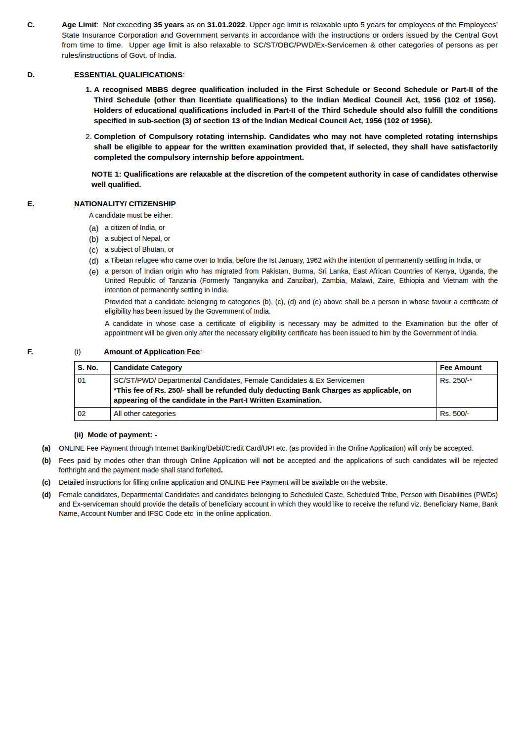C.
Age Limit: Not exceeding 35 years as on 31.01.2022. Upper age limit is relaxable upto 5 years for employees of the Employees’ State Insurance Corporation and Government servants in accordance with the instructions or orders issued by the Central Govt from time to time. Upper age limit is also relaxable to SC/ST/OBC/PWD/Ex-Servicemen & other categories of persons as per rules/instructions of Govt. of India.
D.
ESSENTIAL QUALIFICATIONS:
A recognised MBBS degree qualification included in the First Schedule or Second Schedule or Part-II of the Third Schedule (other than licentiate qualifications) to the Indian Medical Council Act, 1956 (102 of 1956). Holders of educational qualifications included in Part-II of the Third Schedule should also fulfill the conditions specified in sub-section (3) of section 13 of the Indian Medical Council Act, 1956 (102 of 1956).
Completion of Compulsory rotating internship. Candidates who may not have completed rotating internships shall be eligible to appear for the written examination provided that, if selected, they shall have satisfactorily completed the compulsory internship before appointment.
NOTE 1: Qualifications are relaxable at the discretion of the competent authority in case of candidates otherwise well qualified.
E.
NATIONALITY/ CITIZENSHIP
A candidate must be either:
(a) a citizen of India, or
(b) a subject of Nepal, or
(c) a subject of Bhutan, or
(d) a Tibetan refugee who came over to India, before the Ist January, 1962 with the intention of permanently settling in India, or
(e) a person of Indian origin who has migrated from Pakistan, Burma, Sri Lanka, East African Countries of Kenya, Uganda, the United Republic of Tanzania (Formerly Tanganyika and Zanzibar), Zambia, Malawi, Zaire, Ethiopia and Vietnam with the intention of permanently settling in India.
Provided that a candidate belonging to categories (b), (c), (d) and (e) above shall be a person in whose favour a certificate of eligibility has been issued by the Government of India.
A candidate in whose case a certificate of eligibility is necessary may be admitted to the Examination but the offer of appointment will be given only after the necessary eligibility certificate has been issued to him by the Government of India.
F.
(i) Amount of Application Fee:-
| S. No. | Candidate Category | Fee Amount |
| --- | --- | --- |
| 01 | SC/ST/PWD/ Departmental Candidates, Female Candidates & Ex Servicemen *This fee of Rs. 250/- shall be refunded duly deducting Bank Charges as applicable, on appearing of the candidate in the Part-I Written Examination. | Rs. 250/-* |
| 02 | All other categories | Rs. 500/- |
(ii) Mode of payment: -
(a) ONLINE Fee Payment through Internet Banking/Debit/Credit Card/UPI etc. (as provided in the Online Application) will only be accepted.
(b) Fees paid by modes other than through Online Application will not be accepted and the applications of such candidates will be rejected forthright and the payment made shall stand forfeited.
(c) Detailed instructions for filling online application and ONLINE Fee Payment will be available on the website.
(d) Female candidates, Departmental Candidates and candidates belonging to Scheduled Caste, Scheduled Tribe, Person with Disabilities (PWDs) and Ex-serviceman should provide the details of beneficiary account in which they would like to receive the refund viz. Beneficiary Name, Bank Name, Account Number and IFSC Code etc in the online application.